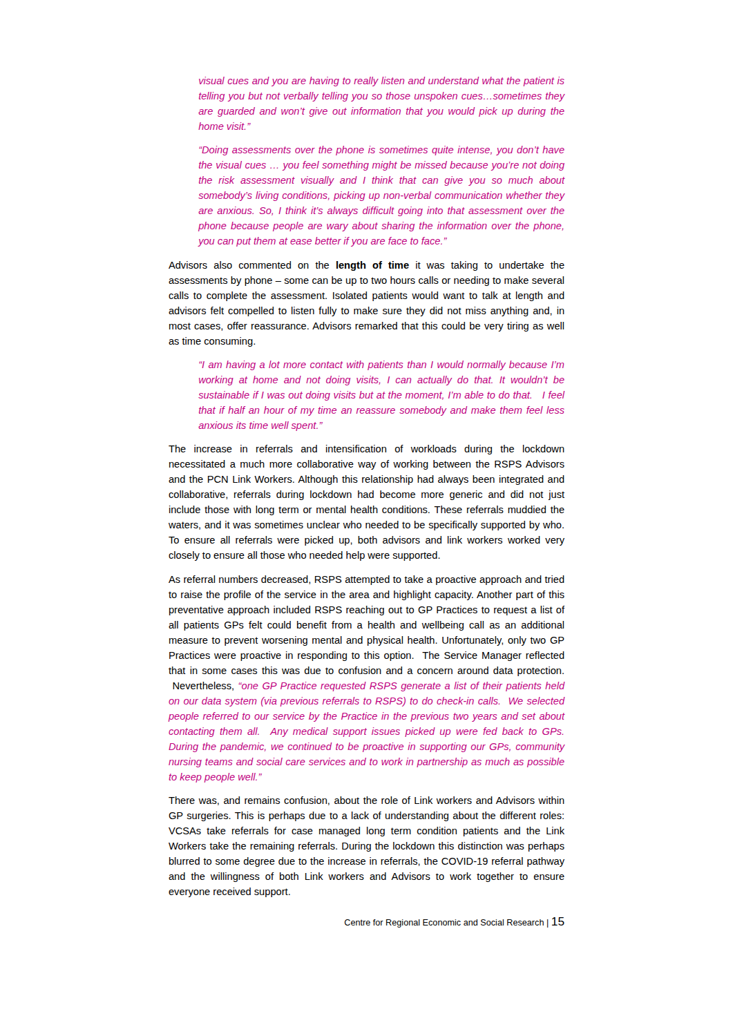visual cues and you are having to really listen and understand what the patient is telling you but not verbally telling you so those unspoken cues…sometimes they are guarded and won’t give out information that you would pick up during the home visit.”
“Doing assessments over the phone is sometimes quite intense, you don’t have the visual cues … you feel something might be missed because you’re not doing the risk assessment visually and I think that can give you so much about somebody’s living conditions, picking up non-verbal communication whether they are anxious. So, I think it’s always difficult going into that assessment over the phone because people are wary about sharing the information over the phone, you can put them at ease better if you are face to face.”
Advisors also commented on the length of time it was taking to undertake the assessments by phone – some can be up to two hours calls or needing to make several calls to complete the assessment. Isolated patients would want to talk at length and advisors felt compelled to listen fully to make sure they did not miss anything and, in most cases, offer reassurance. Advisors remarked that this could be very tiring as well as time consuming.
“I am having a lot more contact with patients than I would normally because I’m working at home and not doing visits, I can actually do that. It wouldn’t be sustainable if I was out doing visits but at the moment, I’m able to do that. I feel that if half an hour of my time an reassure somebody and make them feel less anxious its time well spent.”
The increase in referrals and intensification of workloads during the lockdown necessitated a much more collaborative way of working between the RSPS Advisors and the PCN Link Workers. Although this relationship had always been integrated and collaborative, referrals during lockdown had become more generic and did not just include those with long term or mental health conditions. These referrals muddied the waters, and it was sometimes unclear who needed to be specifically supported by who. To ensure all referrals were picked up, both advisors and link workers worked very closely to ensure all those who needed help were supported.
As referral numbers decreased, RSPS attempted to take a proactive approach and tried to raise the profile of the service in the area and highlight capacity. Another part of this preventative approach included RSPS reaching out to GP Practices to request a list of all patients GPs felt could benefit from a health and wellbeing call as an additional measure to prevent worsening mental and physical health. Unfortunately, only two GP Practices were proactive in responding to this option. The Service Manager reflected that in some cases this was due to confusion and a concern around data protection. Nevertheless, “one GP Practice requested RSPS generate a list of their patients held on our data system (via previous referrals to RSPS) to do check-in calls. We selected people referred to our service by the Practice in the previous two years and set about contacting them all. Any medical support issues picked up were fed back to GPs. During the pandemic, we continued to be proactive in supporting our GPs, community nursing teams and social care services and to work in partnership as much as possible to keep people well.”
There was, and remains confusion, about the role of Link workers and Advisors within GP surgeries. This is perhaps due to a lack of understanding about the different roles: VCSAs take referrals for case managed long term condition patients and the Link Workers take the remaining referrals. During the lockdown this distinction was perhaps blurred to some degree due to the increase in referrals, the COVID-19 referral pathway and the willingness of both Link workers and Advisors to work together to ensure everyone received support.
Centre for Regional Economic and Social Research | 15